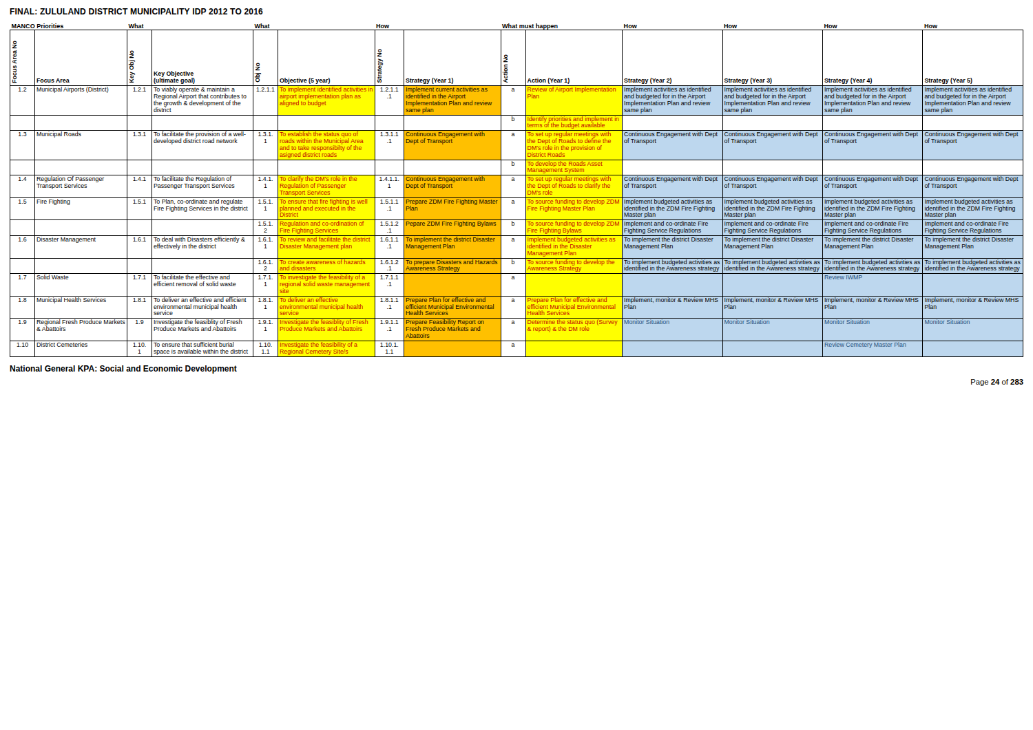FINAL: ZULULAND DISTRICT MUNICIPALITY IDP 2012 TO 2016
| MANCO Priorities | What | What | How | What must happen | How | How | How | How |
| Focus Area No | Focus Area | Key Obj No | Key Objective (ultimate goal) | Obj No | Objective (5 year) | Strategy No | Strategy (Year 1) | Action No | Action (Year 1) | Strategy (Year 2) | Strategy (Year 3) | Strategy (Year 4) | Strategy (Year 5) |
| 1.2 | Municipal Airports (District) | 1.2.1 | To viably operate & maintain a Regional Airport that contributes to the growth & development of the district | 1.2.1.1 | To implement identified activities in airport implementation plan as aligned to budget | 1.2.1.1 .1 | Implement current activities as identified in the Airport Implementation Plan and review same plan | a | Review of Airport Implementation Plan | Implement activities as identified and budgeted for in the Airport Implementation Plan and review same plan | Implement activities as identified and budgeted for in the Airport Implementation Plan and review same plan | Implement activities as identified and budgeted for in the Airport Implementation Plan and review same plan | Implement activities as identified and budgeted for in the Airport Implementation Plan and review same plan |
| | | | | | | | | b | Identify priorities and implement in terms of the budget available | | | | |
| 1.3 | Municipal Roads | 1.3.1 | To facilitate the provision of a well-developed district road network | 1.3.1. 1 | To establish the status quo of roads within the Municipal Area and to take responsibilty of the asigned district roads | 1.3.1.1 .1 | Continuous Engagement with Dept of Transport | a | To set up regular meetings with the Dept of Roads to define the DM's role in the provision of District Roads | Continuous Engagement with Dept of Transport | Continuous Engagement with Dept of Transport | Continuous Engagement with Dept of Transport | Continuous Engagement with Dept of Transport |
| | | | | | | | | b | To develop the Roads Asset Management System | | | | |
| 1.4 | Regulation Of Passenger Transport Services | 1.4.1 | To facilitate the Regulation of Passenger Transport Services | 1.4.1. 1 | To clarify the DM's role in the Regulation of Passenger Transport Services | 1.4.1.1. 1 | Continuous Engagement with Dept of Transport | a | To set up regular meetings with the Dept of Roads to clarify the DM's role | Continuous Engagement with Dept of Transport | Continuous Engagement with Dept of Transport | Continuous Engagement with Dept of Transport | Continuous Engagement with Dept of Transport |
| 1.5 | Fire Fighting | 1.5.1 | To Plan, co-ordinate and regulate Fire Fighting Services in the district | 1.5.1. 1 | To ensure that fire fighting is well planned and executed in the District | 1.5.1.1 .1 | Prepare ZDM Fire Fighting Master Plan | a | To source funding to develop ZDM Fire Fighting Master Plan | Implement budgeted activities as identified in the ZDM Fire Fighting Master plan | Implement budgeted activities as identified in the ZDM Fire Fighting Master plan | Implement budgeted activities as identified in the ZDM Fire Fighting Master plan | Implement budgeted activities as identified in the ZDM Fire Fighting Master plan |
| | | | | 1.5.1. 2 | Regulation and co-ordination of Fire Fighting Services | 1.5.1.2 .1 | Pepare ZDM Fire Fighting Bylaws | b | To source funding to develop ZDM Fire Fighting Bylaws | Implement and co-ordinate Fire Fighting Service Regulations | Implement and co-ordinate Fire Fighting Service Regulations | Implement and co-ordinate Fire Fighting Service Regulations | Implement and co-ordinate Fire Fighting Service Regulations |
| 1.6 | Disaster Management | 1.6.1 | To deal with Disasters efficiently & effectively in the district | 1.6.1. 1 | To review and facilitate the district Disaster Management plan | 1.6.1.1 .1 | To implement the district Disaster Management Plan | a | Implement budgeted activities as identified in the Disaster Management Plan | To implement the district Disaster Management Plan | To implement the district Disaster Management Plan | To implement the district Disaster Management Plan | To implement the district Disaster Management Plan |
| | | | | 1.6.1. 2 | To create awareness of hazards and disasters | 1.6.1.2 .1 | To prepare Disasters and Hazards Awareness Strategy | b | To source funding to develop the Awareness Strategy | To implement budgeted activities as identified in the Awareness strategy | To implement budgeted activities as identified in the Awareness strategy | To implement budgeted activities as identified in the Awareness strategy | To implement budgeted activities as identified in the Awareness strategy |
| 1.7 | Solid Waste | 1.7.1 | To facilitate the effective and efficient removal of solid waste | 1.7.1. 1 | To investigate the feasibility of a regional solid waste management site | 1.7.1.1 .1 | | a | | | | Review IWMP | |
| 1.8 | Municipal Health Services | 1.8.1 | To deliver an effective and efficient environmental municipal health service | 1.8.1. 1 | To deliver an effective environmental municipal health service | 1.8.1.1 .1 | Prepare Plan for effective and efficient Municipal Environmental Health Services | a | Prepare Plan for effective and efficient Municipal Environmental Health Services | Implement, monitor & Review MHS Plan | Implement, monitor & Review MHS Plan | Implement, monitor & Review MHS Plan | Implement, monitor & Review MHS Plan |
| 1.9 | Regional Fresh Produce Markets & Abattoirs | 1.9 | Investigate the feasiblity of Fresh Produce Markets and Abattoirs | 1.9.1. 1 | Investigate the feasiblity of Fresh Produce Markets and Abattoirs | 1.9.1.1 .1 | Prepare Feasibility Report on Fresh Produce Markets and Abattoirs | a | Determine the status quo (Survey & report) & the DM role | Monitor Situation | Monitor Situation | Monitor Situation | Monitor Situation |
| 1.10 | District Cemeteries | 1.10. 1 | To ensure that sufficient burial space is available within the district | 1.10. 1.1 | Investigate the feasibility of a Regional Cemetery Site/s | 1.10.1. 1.1 | | a | | | | Review Cemetery Master Plan | |
National General KPA: Social and Economic Development
Page 24 of 283